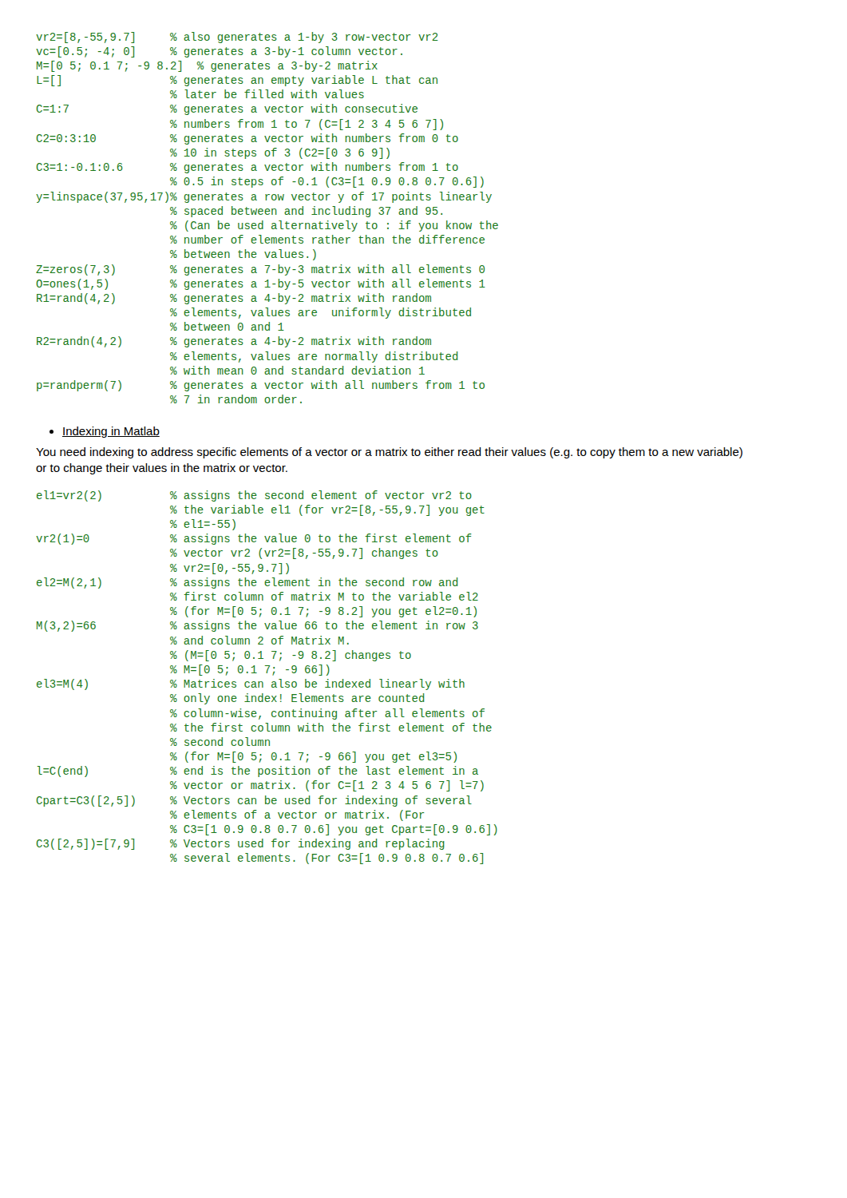vr2=[8,-55,9.7]     % also generates a 1-by 3 row-vector vr2
vc=[0.5; -4; 0]     % generates a 3-by-1 column vector.
M=[0 5; 0.1 7; -9 8.2]  % generates a 3-by-2 matrix
L=[]                % generates an empty variable L that can
                    % later be filled with values
C=1:7               % generates a vector with consecutive
                    % numbers from 1 to 7 (C=[1 2 3 4 5 6 7])
C2=0:3:10           % generates a vector with numbers from 0 to
                    % 10 in steps of 3 (C2=[0 3 6 9])
C3=1:-0.1:0.6       % generates a vector with numbers from 1 to
                    % 0.5 in steps of -0.1 (C3=[1 0.9 0.8 0.7 0.6])
y=linspace(37,95,17)% generates a row vector y of 17 points linearly
                    % spaced between and including 37 and 95.
                    % (Can be used alternatively to : if you know the
                    % number of elements rather than the difference
                    % between the values.)
Z=zeros(7,3)        % generates a 7-by-3 matrix with all elements 0
O=ones(1,5)         % generates a 1-by-5 vector with all elements 1
R1=rand(4,2)        % generates a 4-by-2 matrix with random
                    % elements, values are  uniformly distributed
                    % between 0 and 1
R2=randn(4,2)       % generates a 4-by-2 matrix with random
                    % elements, values are normally distributed
                    % with mean 0 and standard deviation 1
p=randperm(7)       % generates a vector with all numbers from 1 to
                    % 7 in random order.
Indexing in Matlab
You need indexing to address specific elements of a vector or a matrix to either read their values (e.g. to copy them to a new variable) or to change their values in the matrix or vector.
el1=vr2(2)          % assigns the second element of vector vr2 to
                    % the variable el1 (for vr2=[8,-55,9.7] you get
                    % el1=-55)
vr2(1)=0            % assigns the value 0 to the first element of
                    % vector vr2 (vr2=[8,-55,9.7] changes to
                    % vr2=[0,-55,9.7])
el2=M(2,1)          % assigns the element in the second row and
                    % first column of matrix M to the variable el2
                    % (for M=[0 5; 0.1 7; -9 8.2] you get el2=0.1)
M(3,2)=66           % assigns the value 66 to the element in row 3
                    % and column 2 of Matrix M.
                    % (M=[0 5; 0.1 7; -9 8.2] changes to
                    % M=[0 5; 0.1 7; -9 66])
el3=M(4)            % Matrices can also be indexed linearly with
                    % only one index! Elements are counted
                    % column-wise, continuing after all elements of
                    % the first column with the first element of the
                    % second column
                    % (for M=[0 5; 0.1 7; -9 66] you get el3=5)
l=C(end)            % end is the position of the last element in a
                    % vector or matrix. (for C=[1 2 3 4 5 6 7] l=7)
Cpart=C3([2,5])     % Vectors can be used for indexing of several
                    % elements of a vector or matrix. (For
                    % C3=[1 0.9 0.8 0.7 0.6] you get Cpart=[0.9 0.6])
C3([2,5])=[7,9]     % Vectors used for indexing and replacing
                    % several elements. (For C3=[1 0.9 0.8 0.7 0.6]